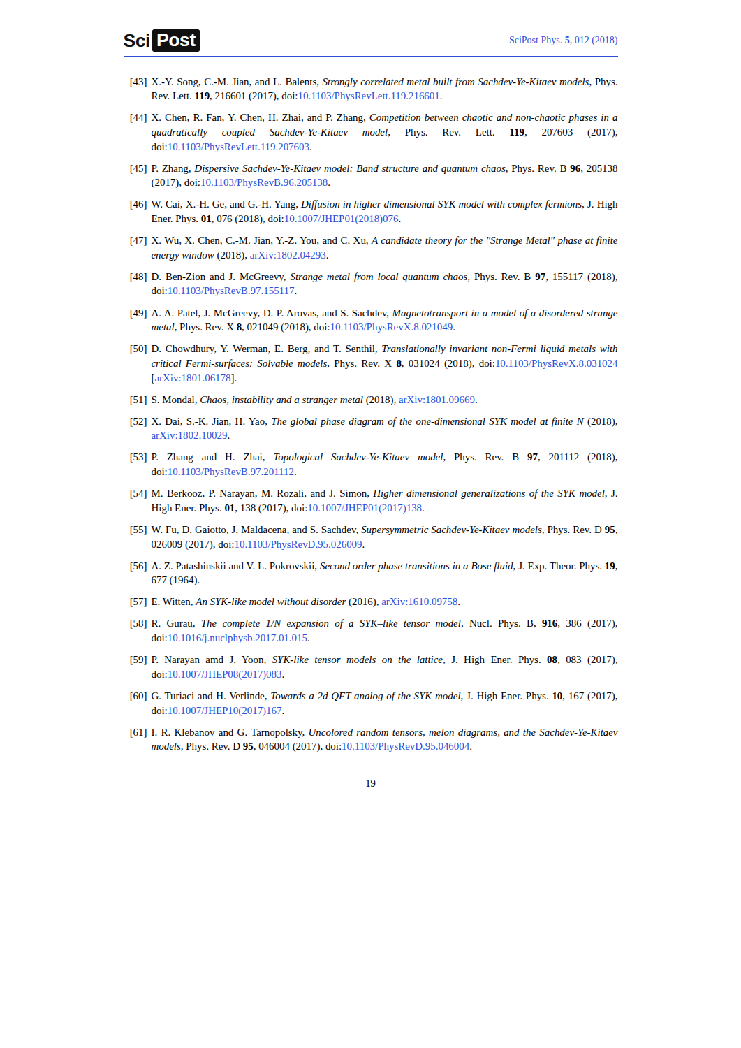Sci Post
SciPost Phys. 5, 012 (2018)
[43] X.-Y. Song, C.-M. Jian, and L. Balents, Strongly correlated metal built from Sachdev-Ye-Kitaev models, Phys. Rev. Lett. 119, 216601 (2017), doi:10.1103/PhysRevLett.119.216601.
[44] X. Chen, R. Fan, Y. Chen, H. Zhai, and P. Zhang, Competition between chaotic and non-chaotic phases in a quadratically coupled Sachdev-Ye-Kitaev model, Phys. Rev. Lett. 119, 207603 (2017), doi:10.1103/PhysRevLett.119.207603.
[45] P. Zhang, Dispersive Sachdev-Ye-Kitaev model: Band structure and quantum chaos, Phys. Rev. B 96, 205138 (2017), doi:10.1103/PhysRevB.96.205138.
[46] W. Cai, X.-H. Ge, and G.-H. Yang, Diffusion in higher dimensional SYK model with complex fermions, J. High Ener. Phys. 01, 076 (2018), doi:10.1007/JHEP01(2018)076.
[47] X. Wu, X. Chen, C.-M. Jian, Y.-Z. You, and C. Xu, A candidate theory for the "Strange Metal" phase at finite energy window (2018), arXiv:1802.04293.
[48] D. Ben-Zion and J. McGreevy, Strange metal from local quantum chaos, Phys. Rev. B 97, 155117 (2018), doi:10.1103/PhysRevB.97.155117.
[49] A. A. Patel, J. McGreevy, D. P. Arovas, and S. Sachdev, Magnetotransport in a model of a disordered strange metal, Phys. Rev. X 8, 021049 (2018), doi:10.1103/PhysRevX.8.021049.
[50] D. Chowdhury, Y. Werman, E. Berg, and T. Senthil, Translationally invariant non-Fermi liquid metals with critical Fermi-surfaces: Solvable models, Phys. Rev. X 8, 031024 (2018), doi:10.1103/PhysRevX.8.031024 [arXiv:1801.06178].
[51] S. Mondal, Chaos, instability and a stranger metal (2018), arXiv:1801.09669.
[52] X. Dai, S.-K. Jian, H. Yao, The global phase diagram of the one-dimensional SYK model at finite N (2018), arXiv:1802.10029.
[53] P. Zhang and H. Zhai, Topological Sachdev-Ye-Kitaev model, Phys. Rev. B 97, 201112 (2018), doi:10.1103/PhysRevB.97.201112.
[54] M. Berkooz, P. Narayan, M. Rozali, and J. Simon, Higher dimensional generalizations of the SYK model, J. High Ener. Phys. 01, 138 (2017), doi:10.1007/JHEP01(2017)138.
[55] W. Fu, D. Gaiotto, J. Maldacena, and S. Sachdev, Supersymmetric Sachdev-Ye-Kitaev models, Phys. Rev. D 95, 026009 (2017), doi:10.1103/PhysRevD.95.026009.
[56] A. Z. Patashinskii and V. L. Pokrovskii, Second order phase transitions in a Bose fluid, J. Exp. Theor. Phys. 19, 677 (1964).
[57] E. Witten, An SYK-like model without disorder (2016), arXiv:1610.09758.
[58] R. Gurau, The complete 1/N expansion of a SYK–like tensor model, Nucl. Phys. B, 916, 386 (2017), doi:10.1016/j.nuclphysb.2017.01.015.
[59] P. Narayan amd J. Yoon, SYK-like tensor models on the lattice, J. High Ener. Phys. 08, 083 (2017), doi:10.1007/JHEP08(2017)083.
[60] G. Turiaci and H. Verlinde, Towards a 2d QFT analog of the SYK model, J. High Ener. Phys. 10, 167 (2017), doi:10.1007/JHEP10(2017)167.
[61] I. R. Klebanov and G. Tarnopolsky, Uncolored random tensors, melon diagrams, and the Sachdev-Ye-Kitaev models, Phys. Rev. D 95, 046004 (2017), doi:10.1103/PhysRevD.95.046004.
19